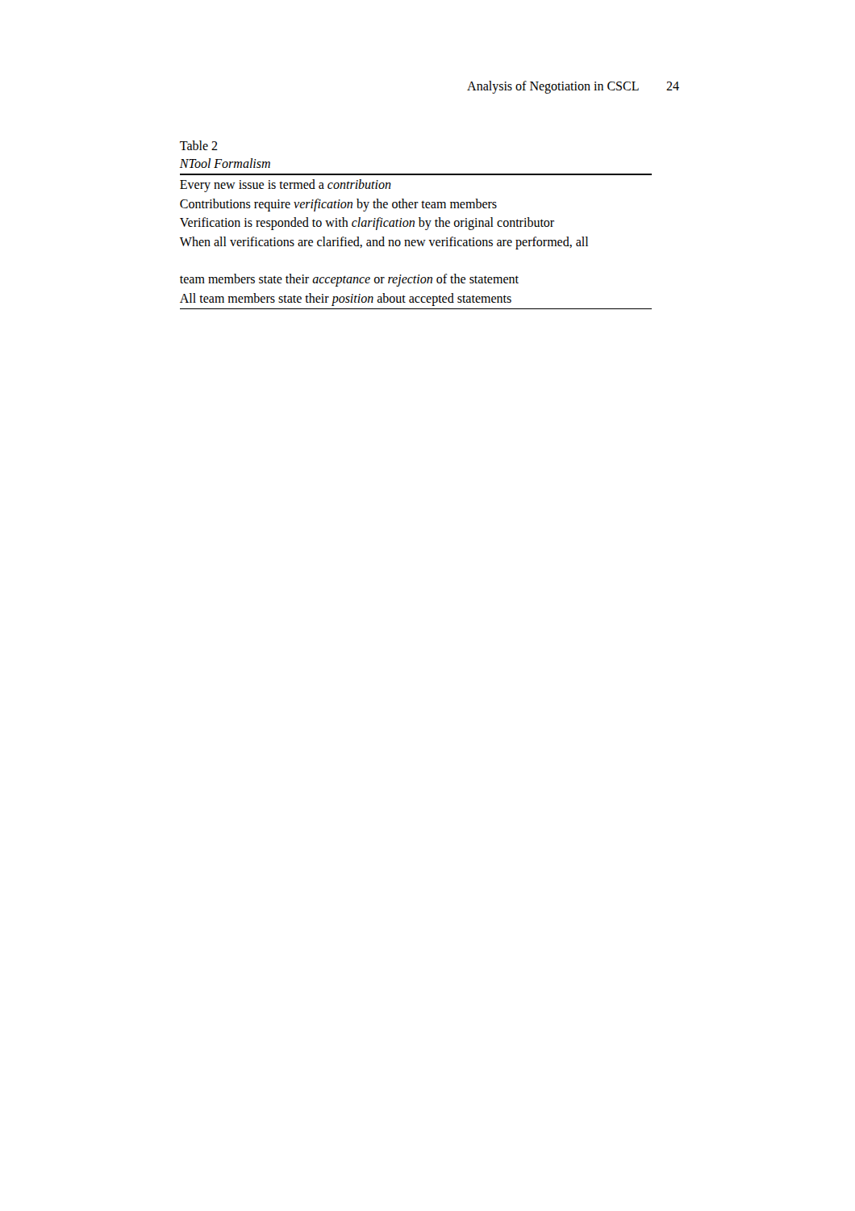Analysis of Negotiation in CSCL24
Table 2
NTool Formalism
| Every new issue is termed a contribution |
| Contributions require verification by the other team members |
| Verification is responded to with clarification by the original contributor |
| When all verifications are clarified, and no new verifications are performed, all |
| team members state their acceptance or rejection of the statement |
| All team members state their position about accepted statements |